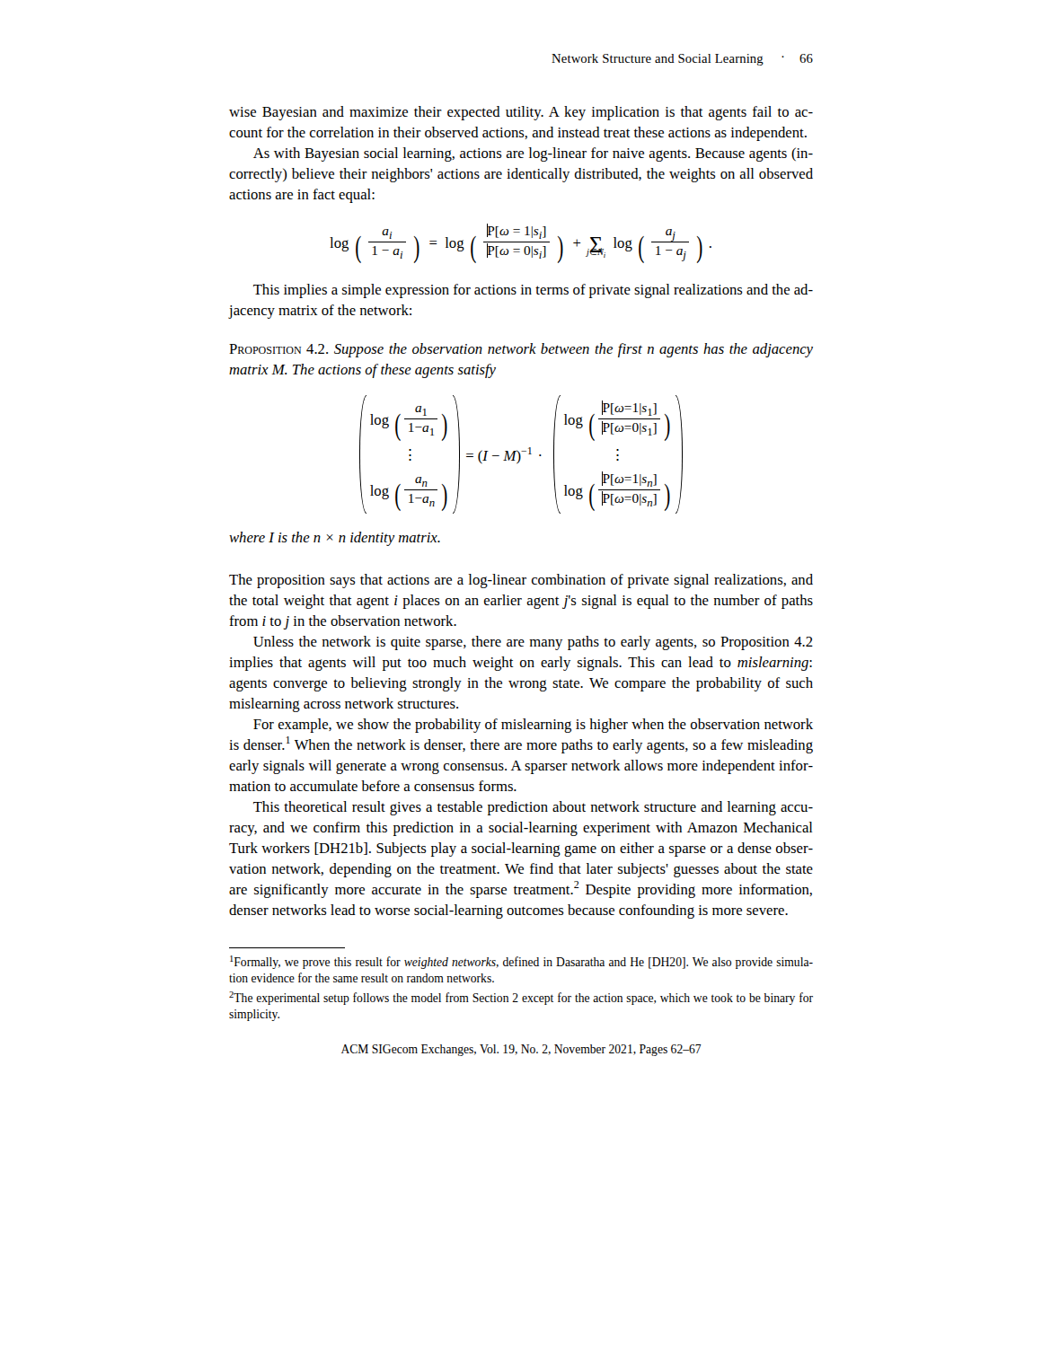Network Structure and Social Learning·66
wise Bayesian and maximize their expected utility. A key implication is that agents fail to account for the correlation in their observed actions, and instead treat these actions as independent.
As with Bayesian social learning, actions are log-linear for naive agents. Because agents (incorrectly) believe their neighbors' actions are identically distributed, the weights on all observed actions are in fact equal:
log ( ai 1 − ai ) = log ( [ω = 1|si] [ω = 0|si] ) + Σj∈Ni log ( aj 1 − aj ) .
This implies a simple expression for actions in terms of private signal realizations and the adjacency matrix of the network:
Proposition 4.2. Suppose the observation network between the first n agents has the adjacency matrix M. The actions of these agents satisfy
log (a11−a1)
⋮
log (an 1−an)
= (I − M)−1·
log ( [ω=1|s1] [ω=0|s1])
⋮
log ( [ω=1|sn] [ω=0|sn])
where I is the n × n identity matrix.
The proposition says that actions are a log-linear combination of private signal realizations, and the total weight that agent i places on an earlier agent j's signal is equal to the number of paths from i to j in the observation network.
Unless the network is quite sparse, there are many paths to early agents, so Proposition 4.2 implies that agents will put too much weight on early signals. This can lead to mislearning: agents converge to believing strongly in the wrong state. We compare the probability of such mislearning across network structures.
For example, we show the probability of mislearning is higher when the observation network is denser.1 When the network is denser, there are more paths to early agents, so a few misleading early signals will generate a wrong consensus. A sparser network allows more independent information to accumulate before a consensus forms.
This theoretical result gives a testable prediction about network structure and learning accuracy, and we confirm this prediction in a social-learning experiment with Amazon Mechanical Turk workers [DH21b]. Subjects play a social-learning game on either a sparse or a dense observation network, depending on the treatment. We find that later subjects' guesses about the state are significantly more accurate in the sparse treatment.2 Despite providing more information, denser networks lead to worse social-learning outcomes because confounding is more severe.
1Formally, we prove this result for weighted networks, defined in Dasaratha and He [DH20]. We also provide simulation evidence for the same result on random networks.
2The experimental setup follows the model from Section 2 except for the action space, which we took to be binary for simplicity.
ACM SIGecom Exchanges, Vol. 19, No. 2, November 2021, Pages 62–67